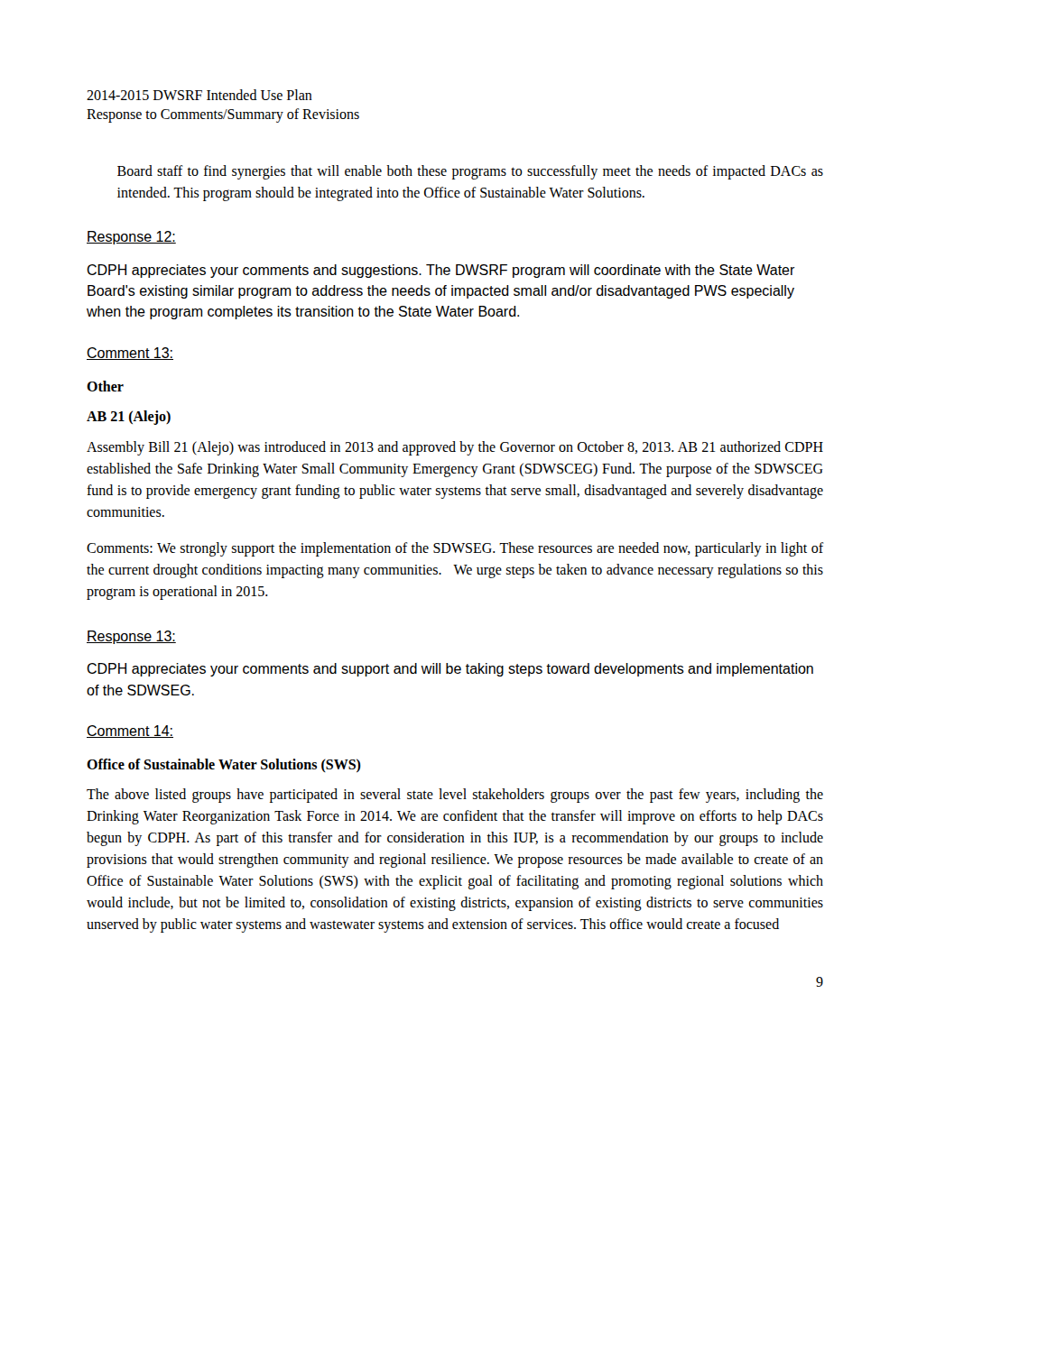2014-2015 DWSRF Intended Use Plan
Response to Comments/Summary of Revisions
Board staff to find synergies that will enable both these programs to successfully meet the needs of impacted DACs as intended. This program should be integrated into the Office of Sustainable Water Solutions.
Response 12:
CDPH appreciates your comments and suggestions. The DWSRF program will coordinate with the State Water Board's existing similar program to address the needs of impacted small and/or disadvantaged PWS especially when the program completes its transition to the State Water Board.
Comment 13:
Other
AB 21 (Alejo)
Assembly Bill 21 (Alejo) was introduced in 2013 and approved by the Governor on October 8, 2013. AB 21 authorized CDPH established the Safe Drinking Water Small Community Emergency Grant (SDWSCEG) Fund. The purpose of the SDWSCEG fund is to provide emergency grant funding to public water systems that serve small, disadvantaged and severely disadvantage communities.
Comments: We strongly support the implementation of the SDWSEG. These resources are needed now, particularly in light of the current drought conditions impacting many communities. We urge steps be taken to advance necessary regulations so this program is operational in 2015.
Response 13:
CDPH appreciates your comments and support and will be taking steps toward developments and implementation of the SDWSEG.
Comment 14:
Office of Sustainable Water Solutions (SWS)
The above listed groups have participated in several state level stakeholders groups over the past few years, including the Drinking Water Reorganization Task Force in 2014. We are confident that the transfer will improve on efforts to help DACs begun by CDPH. As part of this transfer and for consideration in this IUP, is a recommendation by our groups to include provisions that would strengthen community and regional resilience. We propose resources be made available to create of an Office of Sustainable Water Solutions (SWS) with the explicit goal of facilitating and promoting regional solutions which would include, but not be limited to, consolidation of existing districts, expansion of existing districts to serve communities unserved by public water systems and wastewater systems and extension of services. This office would create a focused
9